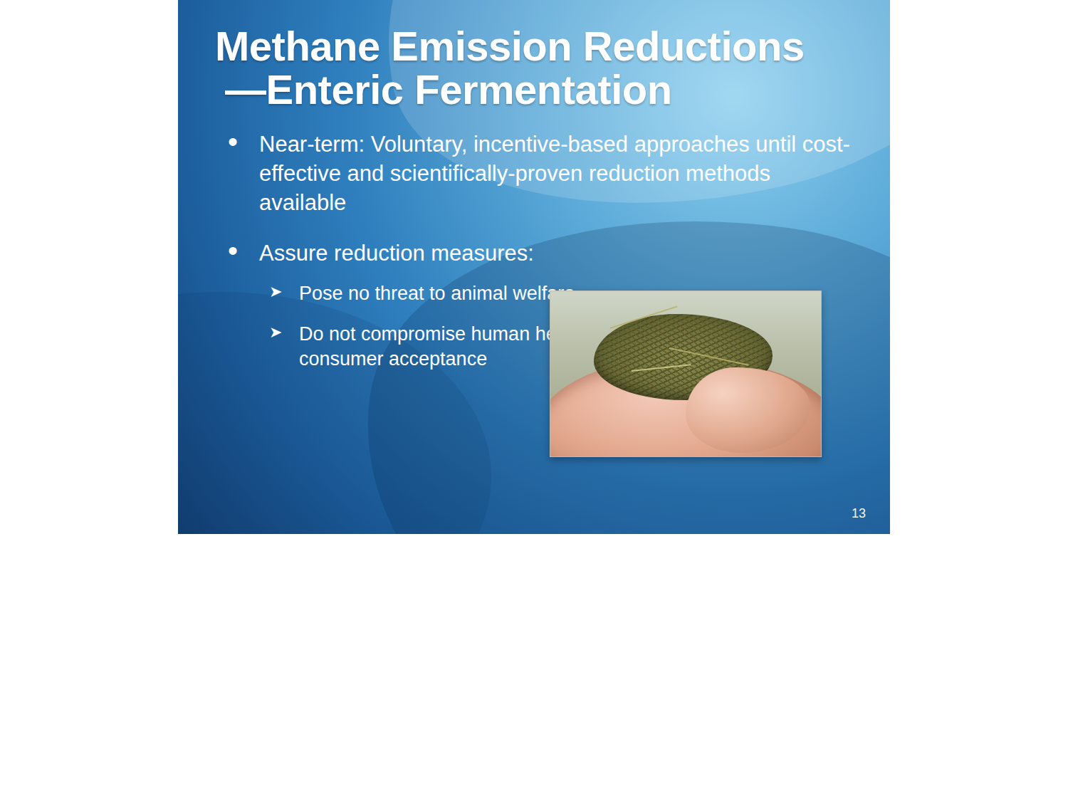Methane Emission Reductions —Enteric Fermentation
Near-term: Voluntary, incentive-based approaches until cost-effective and scientifically-proven reduction methods available
Assure reduction measures:
Pose no threat to animal welfare
Do not compromise human health, or consumer acceptance
13